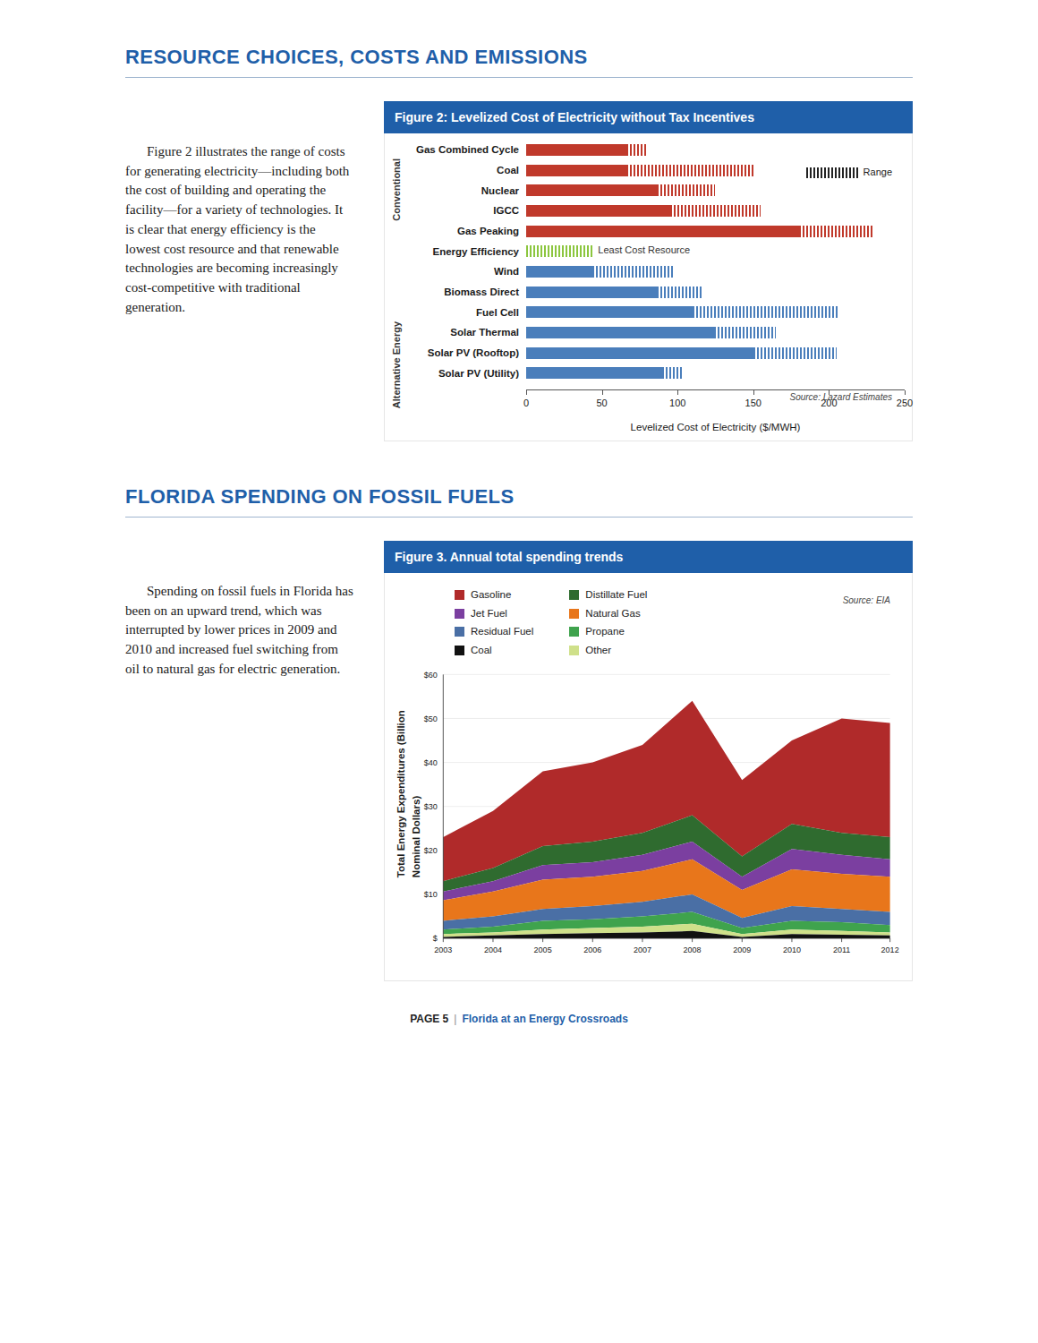Resource Choices, Costs and Emissions
Figure 2 illustrates the range of costs for generating electricity—including both the cost of building and operating the facility—for a variety of technologies. It is clear that energy efficiency is the lowest cost resource and that renewable technologies are becoming increasingly cost-competitive with traditional generation.
Figure 2: Levelized Cost of Electricity without Tax Incentives
Conventional Alternative Energy
Range
Gas Combined Cycle
Coal
Nuclear
IGCC
Gas Peaking
Energy Efficiency
Least Cost Resource
Wind
Biomass Direct
Fuel Cell
Solar Thermal
Solar PV (Rooftop)
Solar PV (Utility)
0 50 100 150 200 250
Levelized Cost of Electricity ($/MWH)
Source: Lazard Estimates
Florida Spending on Fossil Fuels
Spending on fossil fuels in Florida has been on an upward trend, which was interrupted by lower prices in 2009 and 2010 and increased fuel switching from oil to natural gas for electric generation.
Figure 3. Annual total spending trends
Source: EIA
Gasoline
Distillate Fuel
Jet Fuel
Natural Gas
Residual Fuel
Propane
Coal
Other
Total Energy Expenditures (Billion Nominal Dollars) $60 $50 $40 $30 $20 $10 $ 2003 2004 2005 2006 2007 2008 2009 2010 2011 2012
PAGE 5|Florida at an Energy Crossroads